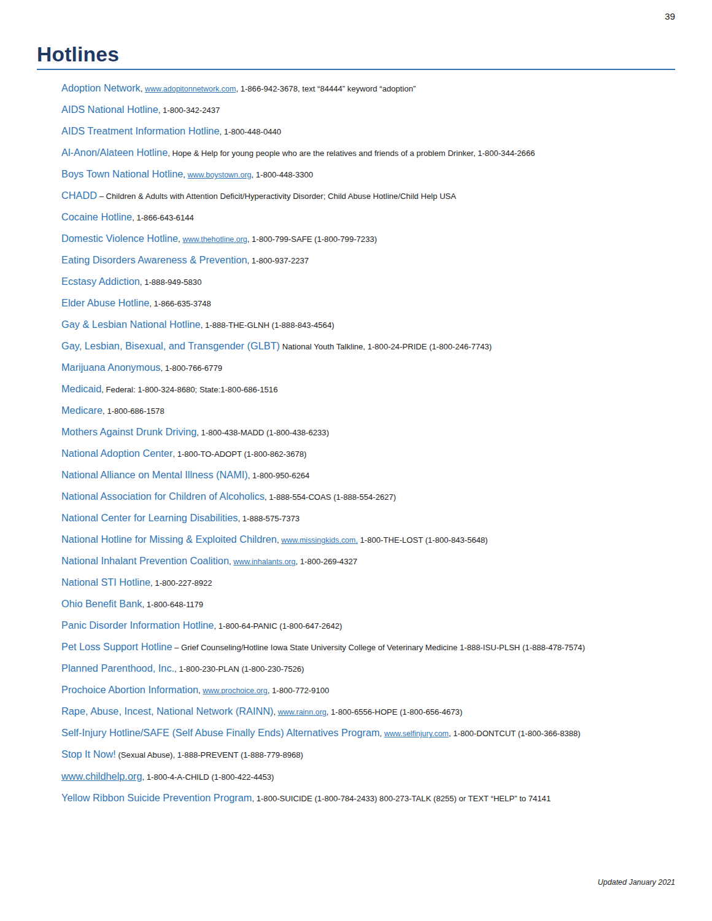39
Hotlines
Adoption Network, www.adopitonnetwork.com, 1-866-942-3678, text “84444” keyword “adoption”
AIDS National Hotline, 1-800-342-2437
AIDS Treatment Information Hotline, 1-800-448-0440
Al-Anon/Alateen Hotline, Hope & Help for young people who are the relatives and friends of a problem Drinker, 1-800-344-2666
Boys Town National Hotline, www.boystown.org, 1-800-448-3300
CHADD – Children & Adults with Attention Deficit/Hyperactivity Disorder; Child Abuse Hotline/Child Help USA
Cocaine Hotline, 1-866-643-6144
Domestic Violence Hotline, www.thehotline.org, 1-800-799-SAFE (1-800-799-7233)
Eating Disorders Awareness & Prevention, 1-800-937-2237
Ecstasy Addiction, 1-888-949-5830
Elder Abuse Hotline, 1-866-635-3748
Gay & Lesbian National Hotline, 1-888-THE-GLNH (1-888-843-4564)
Gay, Lesbian, Bisexual, and Transgender (GLBT) National Youth Talkline, 1-800-24-PRIDE (1-800-246-7743)
Marijuana Anonymous, 1-800-766-6779
Medicaid, Federal: 1-800-324-8680; State:1-800-686-1516
Medicare, 1-800-686-1578
Mothers Against Drunk Driving, 1-800-438-MADD (1-800-438-6233)
National Adoption Center, 1-800-TO-ADOPT (1-800-862-3678)
National Alliance on Mental Illness (NAMI), 1-800-950-6264
National Association for Children of Alcoholics, 1-888-554-COAS (1-888-554-2627)
National Center for Learning Disabilities, 1-888-575-7373
National Hotline for Missing & Exploited Children, www.missingkids.com, 1-800-THE-LOST (1-800-843-5648)
National Inhalant Prevention Coalition, www.inhalants.org, 1-800-269-4327
National STI Hotline, 1-800-227-8922
Ohio Benefit Bank, 1-800-648-1179
Panic Disorder Information Hotline, 1-800-64-PANIC (1-800-647-2642)
Pet Loss Support Hotline – Grief Counseling/Hotline Iowa State University College of Veterinary Medicine 1-888-ISU-PLSH (1-888-478-7574)
Planned Parenthood, Inc., 1-800-230-PLAN (1-800-230-7526)
Prochoice Abortion Information, www.prochoice.org, 1-800-772-9100
Rape, Abuse, Incest, National Network (RAINN), www.rainn.org, 1-800-6556-HOPE (1-800-656-4673)
Self-Injury Hotline/SAFE (Self Abuse Finally Ends) Alternatives Program, www.selfinjury.com, 1-800-DONTCUT (1-800-366-8388)
Stop It Now! (Sexual Abuse), 1-888-PREVENT (1-888-779-8968)
www.childhelp.org, 1-800-4-A-CHILD (1-800-422-4453)
Yellow Ribbon Suicide Prevention Program, 1-800-SUICIDE (1-800-784-2433) 800-273-TALK (8255) or TEXT “HELP” to 74141
Updated January 2021